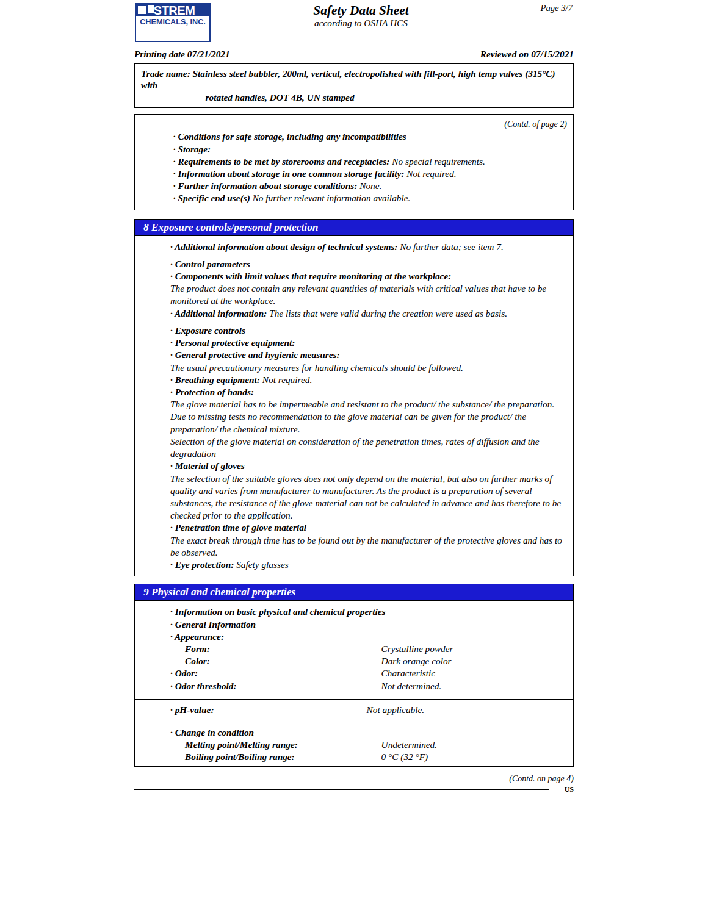| STREM CHEMICALS, INC. | Safety Data Sheet according to OSHA HCS | Page 3/7 |
Printing date 07/21/2021 Reviewed on 07/15/2021
Trade name: Stainless steel bubbler, 200ml, vertical, electropolished with fill-port, high temp valves (315°C) with rotated handles, DOT 4B, UN stamped
(Contd. of page 2)
· Conditions for safe storage, including any incompatibilities
· Storage:
· Requirements to be met by storerooms and receptacles: No special requirements.
· Information about storage in one common storage facility: Not required.
· Further information about storage conditions: None.
· Specific end use(s) No further relevant information available.
8 Exposure controls/personal protection
· Additional information about design of technical systems: No further data; see item 7.
· Control parameters
· Components with limit values that require monitoring at the workplace:
The product does not contain any relevant quantities of materials with critical values that have to be monitored at the workplace.
· Additional information: The lists that were valid during the creation were used as basis.
· Exposure controls
· Personal protective equipment:
· General protective and hygienic measures:
The usual precautionary measures for handling chemicals should be followed.
· Breathing equipment: Not required.
· Protection of hands:
The glove material has to be impermeable and resistant to the product/ the substance/ the preparation.
Due to missing tests no recommendation to the glove material can be given for the product/ the preparation/ the chemical mixture.
Selection of the glove material on consideration of the penetration times, rates of diffusion and the degradation
· Material of gloves
The selection of the suitable gloves does not only depend on the material, but also on further marks of quality and varies from manufacturer to manufacturer. As the product is a preparation of several substances, the resistance of the glove material can not be calculated in advance and has therefore to be checked prior to the application.
· Penetration time of glove material
The exact break through time has to be found out by the manufacturer of the protective gloves and has to be observed.
· Eye protection: Safety glasses
9 Physical and chemical properties
| · Information on basic physical and chemical properties |
| · General Information |
| · Appearance: |
| Form: | Crystalline powder |
| Color: | Dark orange color |
| · Odor: | Characteristic |
| · Odor threshold: | Not determined. |
| · pH-value: | Not applicable. |
| · Change in condition |
| Melting point/Melting range: | Undetermined. |
| Boiling point/Boiling range: | 0 °C (32 °F) |
(Contd. on page 4)
US